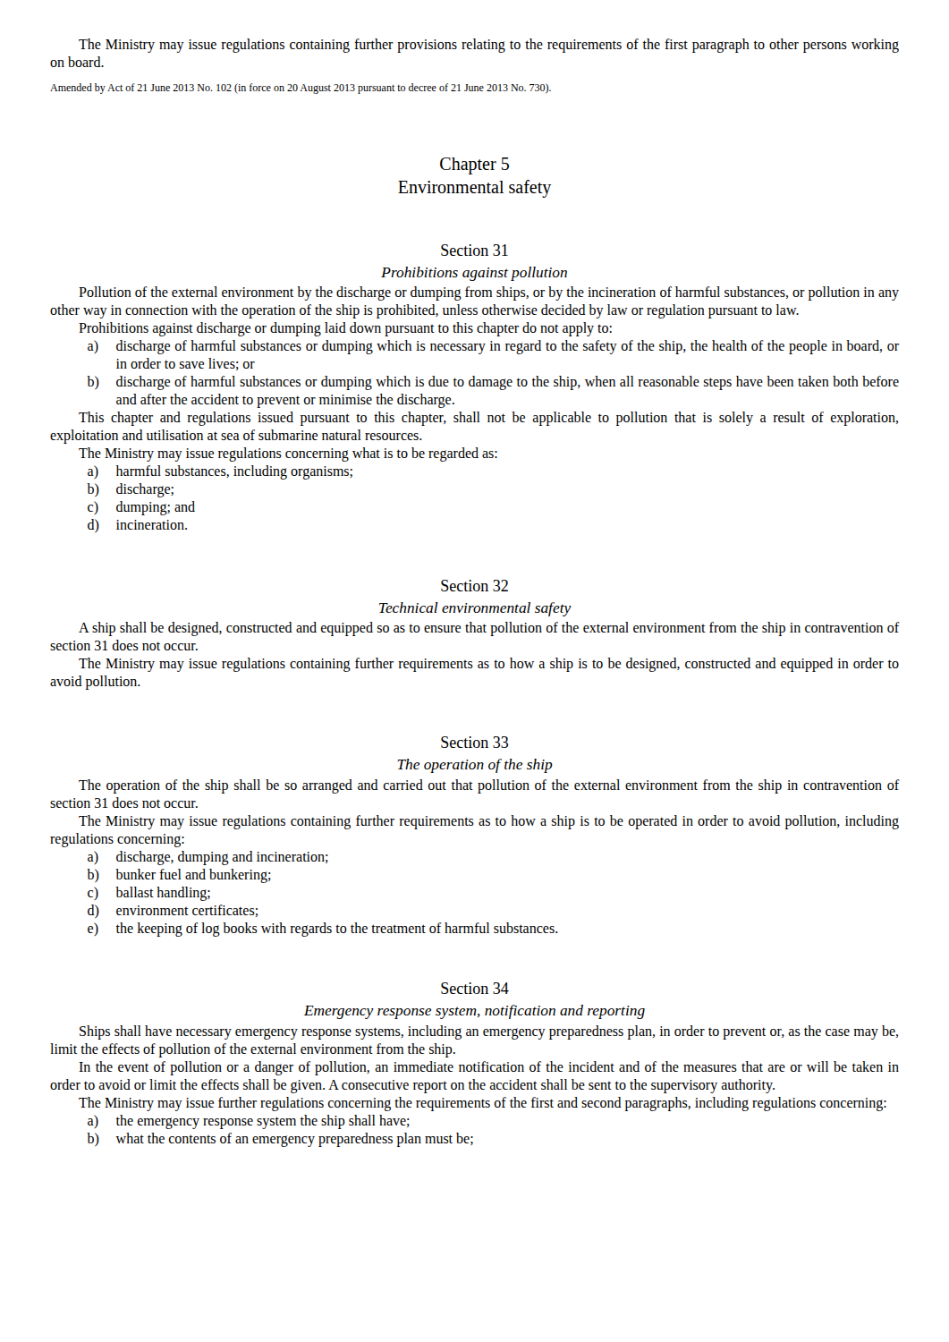The Ministry may issue regulations containing further provisions relating to the requirements of the first paragraph to other persons working on board.
Amended by Act of 21 June 2013 No. 102 (in force on 20 August 2013 pursuant to decree of 21 June 2013 No. 730).
Chapter 5 Environmental safety
Section 31
Prohibitions against pollution
Pollution of the external environment by the discharge or dumping from ships, or by the incineration of harmful substances, or pollution in any other way in connection with the operation of the ship is prohibited, unless otherwise decided by law or regulation pursuant to law.
Prohibitions against discharge or dumping laid down pursuant to this chapter do not apply to:
discharge of harmful substances or dumping which is necessary in regard to the safety of the ship, the health of the people in board, or in order to save lives; or
discharge of harmful substances or dumping which is due to damage to the ship, when all reasonable steps have been taken both before and after the accident to prevent or minimise the discharge.
This chapter and regulations issued pursuant to this chapter, shall not be applicable to pollution that is solely a result of exploration, exploitation and utilisation at sea of submarine natural resources.
The Ministry may issue regulations concerning what is to be regarded as:
harmful substances, including organisms;
discharge;
dumping; and
incineration.
Section 32
Technical environmental safety
A ship shall be designed, constructed and equipped so as to ensure that pollution of the external environment from the ship in contravention of section 31 does not occur.
The Ministry may issue regulations containing further requirements as to how a ship is to be designed, constructed and equipped in order to avoid pollution.
Section 33
The operation of the ship
The operation of the ship shall be so arranged and carried out that pollution of the external environment from the ship in contravention of section 31 does not occur.
The Ministry may issue regulations containing further requirements as to how a ship is to be operated in order to avoid pollution, including regulations concerning:
discharge, dumping and incineration;
bunker fuel and bunkering;
ballast handling;
environment certificates;
the keeping of log books with regards to the treatment of harmful substances.
Section 34
Emergency response system, notification and reporting
Ships shall have necessary emergency response systems, including an emergency preparedness plan, in order to prevent or, as the case may be, limit the effects of pollution of the external environment from the ship.
In the event of pollution or a danger of pollution, an immediate notification of the incident and of the measures that are or will be taken in order to avoid or limit the effects shall be given. A consecutive report on the accident shall be sent to the supervisory authority.
The Ministry may issue further regulations concerning the requirements of the first and second paragraphs, including regulations concerning:
the emergency response system the ship shall have;
what the contents of an emergency preparedness plan must be;